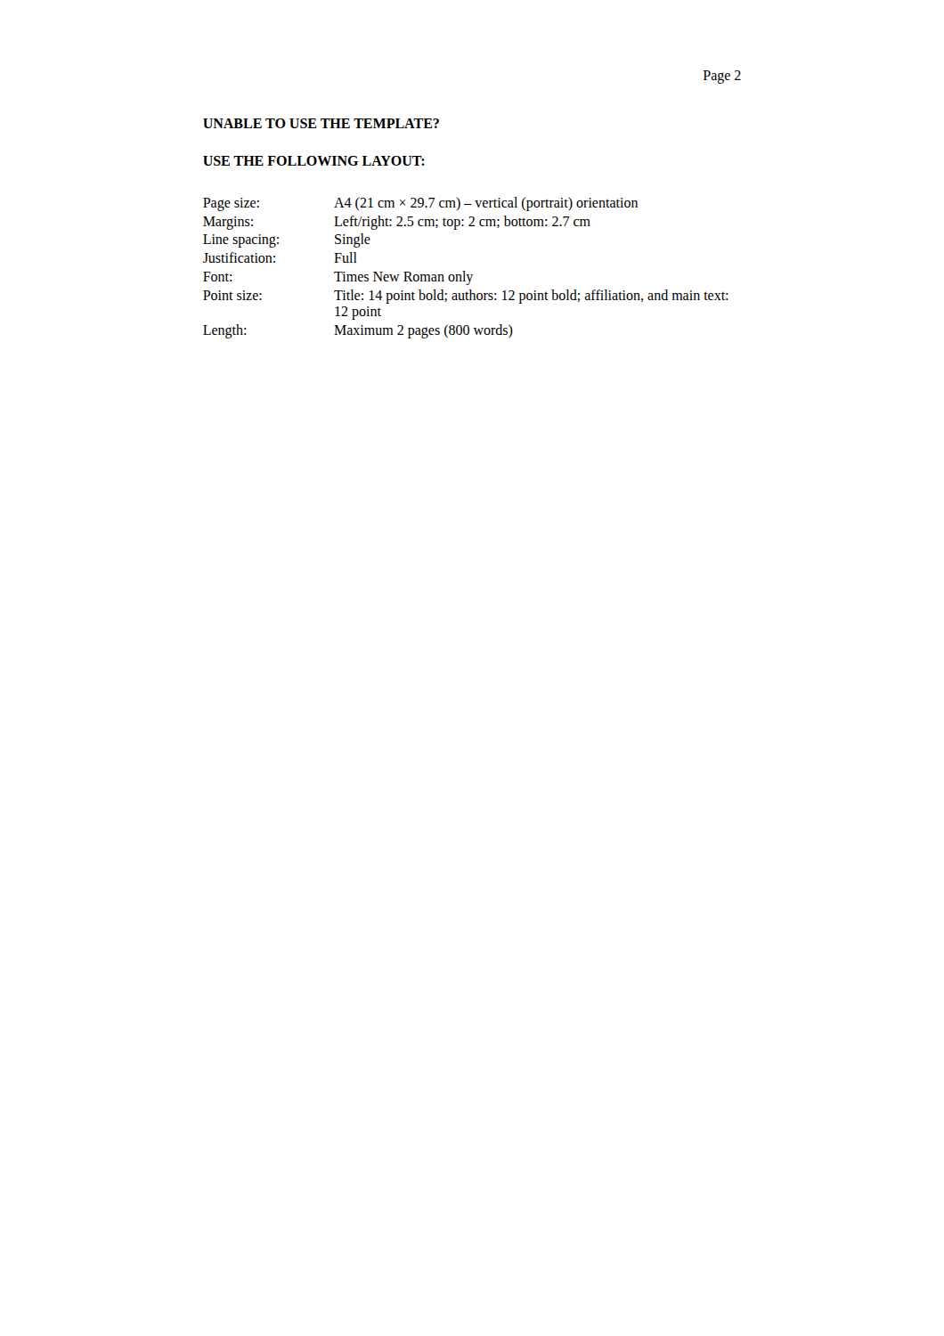Page 2
UNABLE TO USE THE TEMPLATE?
USE THE FOLLOWING LAYOUT:
| Page size: | A4 (21 cm × 29.7 cm) – vertical (portrait) orientation |
| Margins: | Left/right: 2.5 cm; top: 2 cm; bottom: 2.7 cm |
| Line spacing: | Single |
| Justification: | Full |
| Font: | Times New Roman only |
| Point size: | Title: 14 point bold; authors: 12 point bold; affiliation, and main text: 12 point |
| Length: | Maximum 2 pages (800 words) |